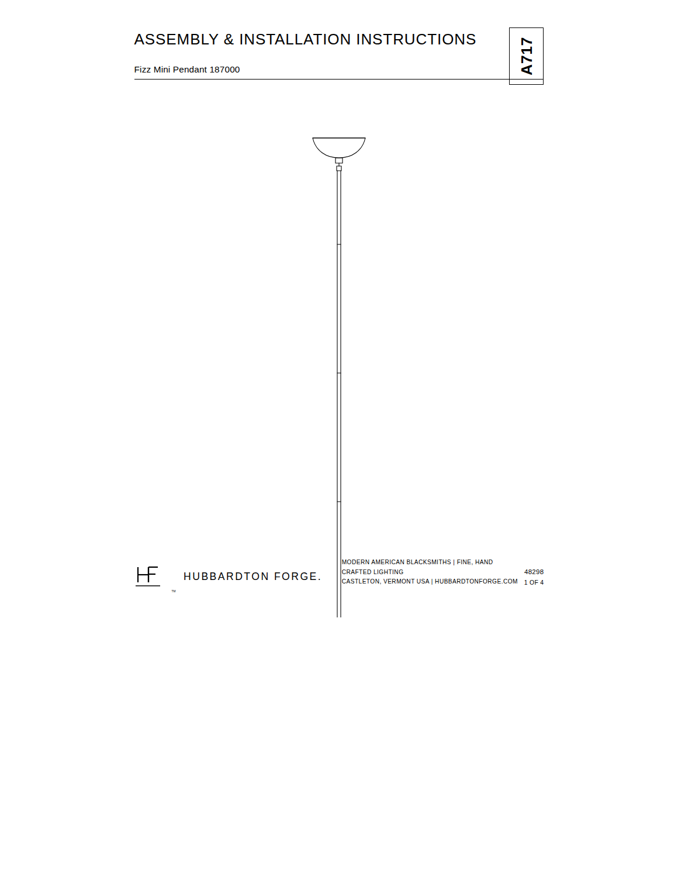A717
ASSEMBLY & INSTALLATION INSTRUCTIONS
Fizz Mini Pendant 187000
TM
HUBBARDTON FORGE.
MODERN AMERICAN BLACKSMITHS | FINE, HAND CRAFTED LIGHTING
CASTLETON, VERMONT USA | HUBBARDTONFORGE.COM
48298
1 OF 4